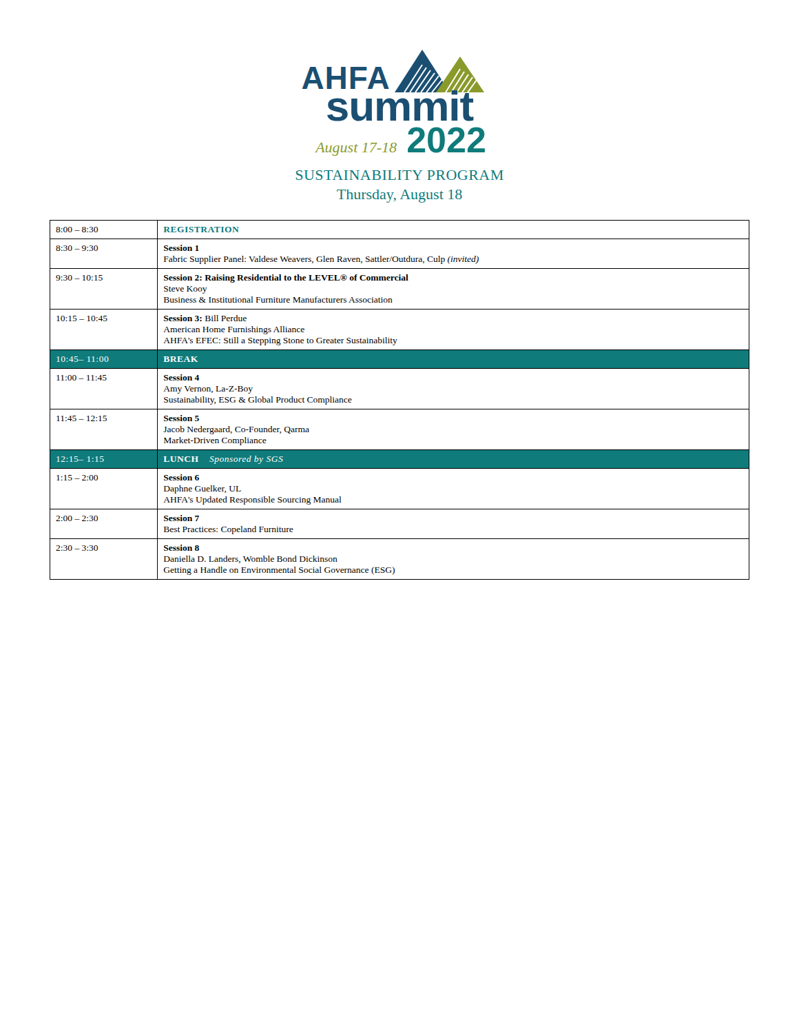AHFA
summit
August 17-18 2022
SUSTAINABILITY PROGRAM
Thursday, August 18
| 8:00 – 8:30 | REGISTRATION |
| 8:30 – 9:30 | Session 1 Fabric Supplier Panel: Valdese Weavers, Glen Raven, Sattler/Outdura, Culp (invited) |
| 9:30 – 10:15 | Session 2: Raising Residential to the LEVEL® of Commercial Steve Kooy Business & Institutional Furniture Manufacturers Association |
| 10:15 – 10:45 | Session 3: Bill Perdue American Home Furnishings Alliance AHFA's EFEC: Still a Stepping Stone to Greater Sustainability |
| 10:45– 11:00 | BREAK |
| 11:00 – 11:45 | Session 4 Amy Vernon, La-Z-Boy Sustainability, ESG & Global Product Compliance |
| 11:45 – 12:15 | Session 5 Jacob Nedergaard, Co-Founder, Qarma Market-Driven Compliance |
| 12:15– 1:15 | LUNCH Sponsored by SGS |
| 1:15 – 2:00 | Session 6 Daphne Guelker, UL AHFA's Updated Responsible Sourcing Manual |
| 2:00 – 2:30 | Session 7 Best Practices: Copeland Furniture |
| 2:30 – 3:30 | Session 8 Daniella D. Landers, Womble Bond Dickinson Getting a Handle on Environmental Social Governance (ESG) |